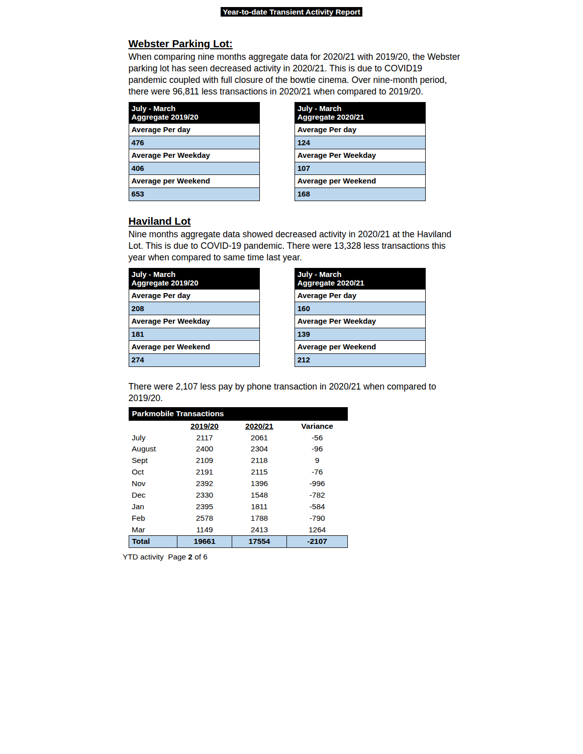Year-to-date Transient Activity Report
Webster Parking Lot:
When comparing nine months aggregate data for 2020/21 with 2019/20, the Webster parking lot has seen decreased activity in 2020/21. This is due to COVID19 pandemic coupled with full closure of the bowtie cinema. Over nine-month period, there were 96,811 less transactions in 2020/21 when compared to 2019/20.
| July - March Aggregate 2019/20 |
| Average Per day |
| 476 |
| Average Per Weekday |
| 406 |
| Average per Weekend |
| 653 |
| July - March Aggregate 2020/21 |
| Average Per day |
| 124 |
| Average Per Weekday |
| 107 |
| Average per Weekend |
| 168 |
Haviland Lot
Nine months aggregate data showed decreased activity in 2020/21 at the Haviland Lot. This is due to COVID-19 pandemic. There were 13,328 less transactions this year when compared to same time last year.
| July - March Aggregate 2019/20 |
| Average Per day |
| 208 |
| Average Per Weekday |
| 181 |
| Average per Weekend |
| 274 |
| July - March Aggregate 2020/21 |
| Average Per day |
| 160 |
| Average Per Weekday |
| 139 |
| Average per Weekend |
| 212 |
There were 2,107 less pay by phone transaction in 2020/21 when compared to 2019/20.
| Parkmobile Transactions |
| | 2019/20 | 2020/21 | Variance |
| July | 2117 | 2061 | -56 |
| August | 2400 | 2304 | -96 |
| Sept | 2109 | 2118 | 9 |
| Oct | 2191 | 2115 | -76 |
| Nov | 2392 | 1396 | -996 |
| Dec | 2330 | 1548 | -782 |
| Jan | 2395 | 1811 | -584 |
| Feb | 2578 | 1788 | -790 |
| Mar | 1149 | 2413 | 1264 |
| Total | 19661 | 17554 | -2107 |
YTD activity Page 2 of 6